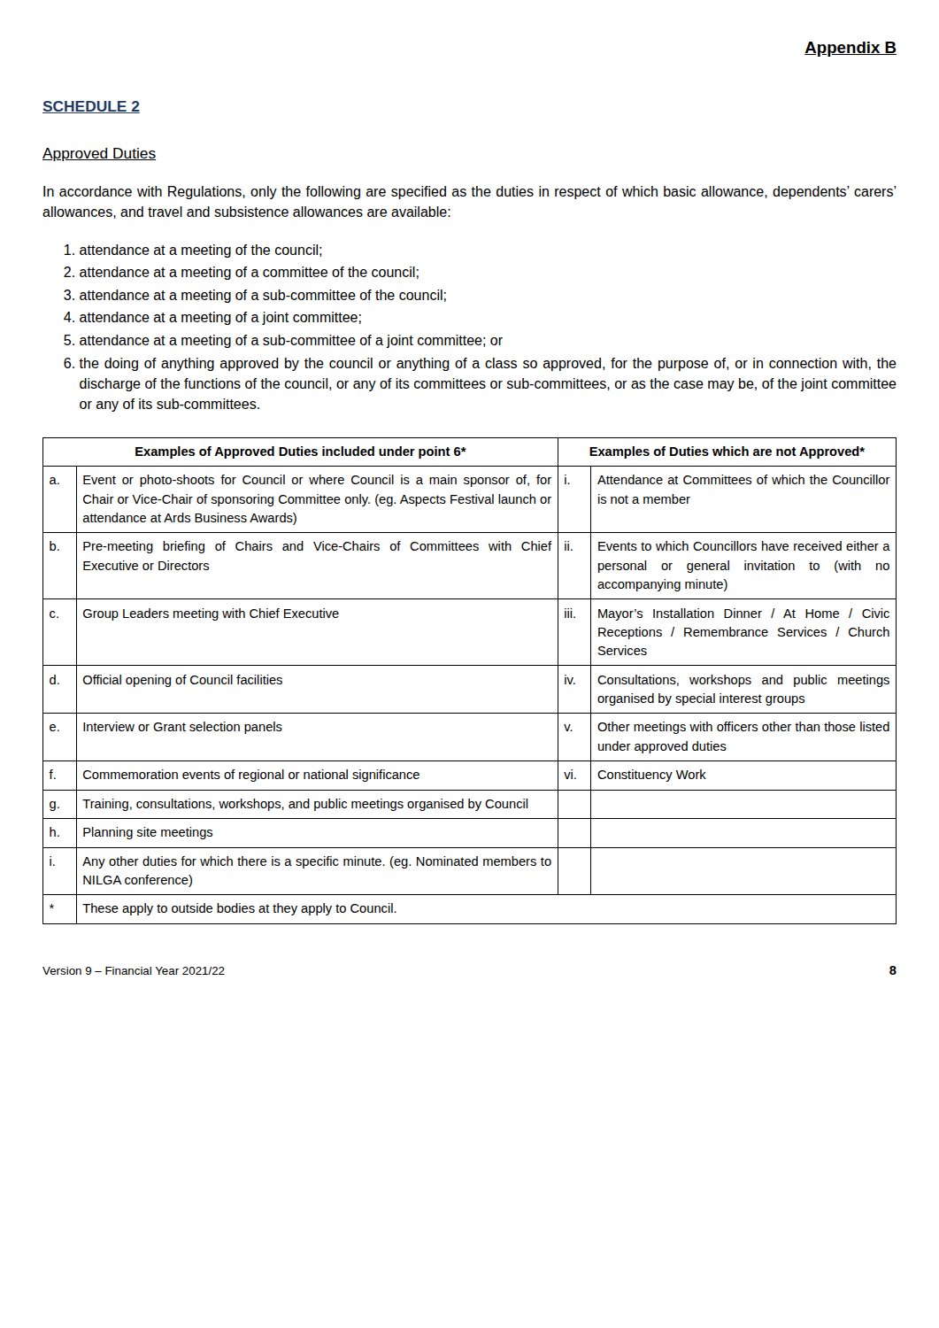Appendix B
SCHEDULE 2
Approved Duties
In accordance with Regulations, only the following are specified as the duties in respect of which basic allowance, dependents’ carers’ allowances, and travel and subsistence allowances are available:
attendance at a meeting of the council;
attendance at a meeting of a committee of the council;
attendance at a meeting of a sub-committee of the council;
attendance at a meeting of a joint committee;
attendance at a meeting of a sub-committee of a joint committee; or
the doing of anything approved by the council or anything of a class so approved, for the purpose of, or in connection with, the discharge of the functions of the council, or any of its committees or sub-committees, or as the case may be, of the joint committee or any of its sub-committees.
| Examples of Approved Duties included under point 6* | Examples of Duties which are not Approved* |
| --- | --- |
| a. | Event or photo-shoots for Council or where Council is a main sponsor of, for Chair or Vice-Chair of sponsoring Committee only. (eg. Aspects Festival launch or attendance at Ards Business Awards) | i. | Attendance at Committees of which the Councillor is not a member |
| b. | Pre-meeting briefing of Chairs and Vice-Chairs of Committees with Chief Executive or Directors | ii. | Events to which Councillors have received either a personal or general invitation to (with no accompanying minute) |
| c. | Group Leaders meeting with Chief Executive | iii. | Mayor’s Installation Dinner / At Home / Civic Receptions / Remembrance Services / Church Services |
| d. | Official opening of Council facilities | iv. | Consultations, workshops and public meetings organised by special interest groups |
| e. | Interview or Grant selection panels | v. | Other meetings with officers other than those listed under approved duties |
| f. | Commemoration events of regional or national significance | vi. | Constituency Work |
| g. | Training, consultations, workshops, and public meetings organised by Council | | |
| h. | Planning site meetings | | |
| i. | Any other duties for which there is a specific minute. (eg. Nominated members to NILGA conference) | | |
| * | These apply to outside bodies at they apply to Council. |
Version 9 – Financial Year 2021/22 8